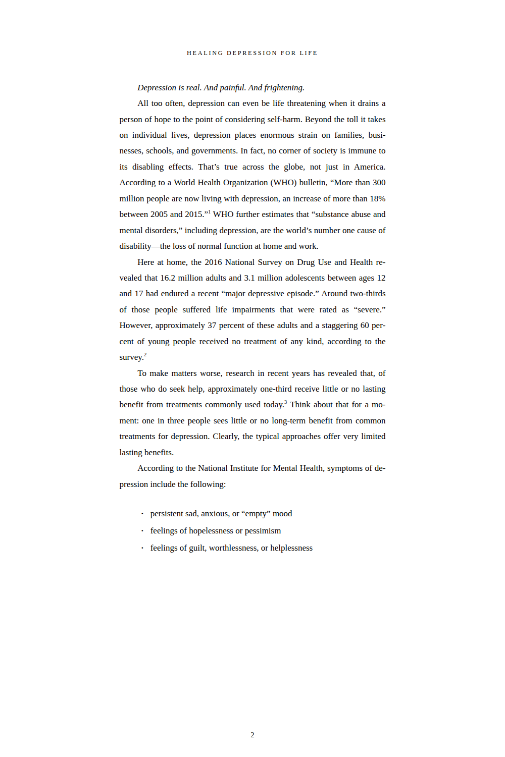Healing Depression for Life
Depression is real. And painful. And frightening.
All too often, depression can even be life threatening when it drains a person of hope to the point of considering self-harm. Beyond the toll it takes on individual lives, depression places enormous strain on families, businesses, schools, and governments. In fact, no corner of society is immune to its disabling effects. That’s true across the globe, not just in America. According to a World Health Organization (WHO) bulletin, “More than 300 million people are now living with depression, an increase of more than 18% between 2005 and 2015.”1 WHO further estimates that “substance abuse and mental disorders,” including depression, are the world’s number one cause of disability—the loss of normal function at home and work.
Here at home, the 2016 National Survey on Drug Use and Health revealed that 16.2 million adults and 3.1 million adolescents between ages 12 and 17 had endured a recent “major depressive episode.” Around two-thirds of those people suffered life impairments that were rated as “severe.” However, approximately 37 percent of these adults and a staggering 60 percent of young people received no treatment of any kind, according to the survey.2
To make matters worse, research in recent years has revealed that, of those who do seek help, approximately one-third receive little or no lasting benefit from treatments commonly used today.3 Think about that for a moment: one in three people sees little or no long-term benefit from common treatments for depression. Clearly, the typical approaches offer very limited lasting benefits.
According to the National Institute for Mental Health, symptoms of depression include the following:
persistent sad, anxious, or “empty” mood
feelings of hopelessness or pessimism
feelings of guilt, worthlessness, or helplessness
2